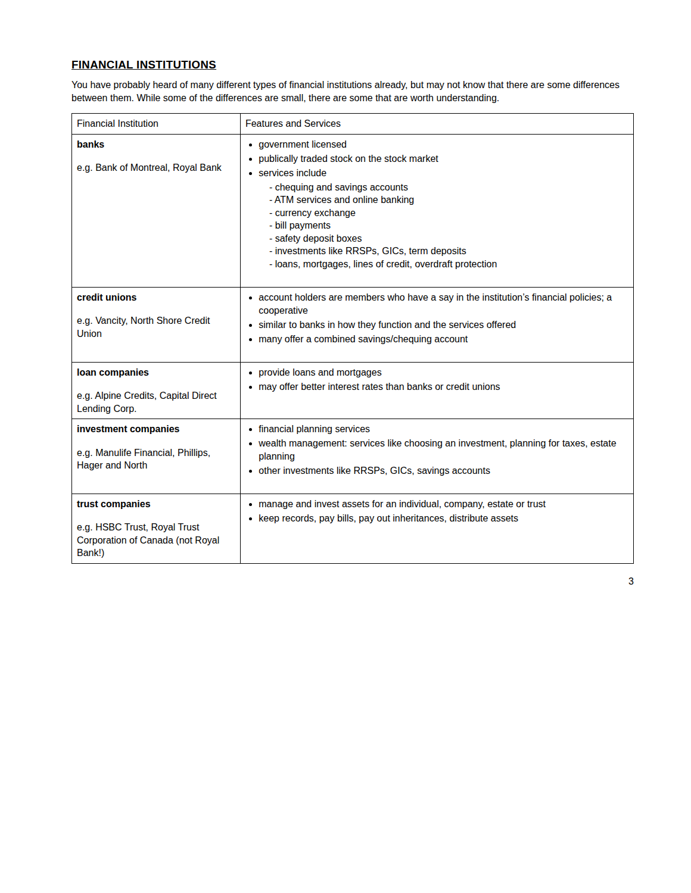FINANCIAL INSTITUTIONS
You have probably heard of many different types of financial institutions already, but may not know that there are some differences between them. While some of the differences are small, there are some that are worth understanding.
| Financial Institution | Features and Services |
| banks e.g. Bank of Montreal, Royal Bank | government licensed publically traded stock on the stock market services include - chequing and savings accounts - ATM services and online banking - currency exchange - bill payments - safety deposit boxes - investments like RRSPs, GICs, term deposits - loans, mortgages, lines of credit, overdraft protection |
| credit unions e.g. Vancity, North Shore Credit Union | account holders are members who have a say in the institution’s financial policies; a cooperative similar to banks in how they function and the services offered many offer a combined savings/chequing account |
| loan companies e.g. Alpine Credits, Capital Direct Lending Corp. | provide loans and mortgages may offer better interest rates than banks or credit unions |
| investment companies e.g. Manulife Financial, Phillips, Hager and North | financial planning services wealth management: services like choosing an investment, planning for taxes, estate planning other investments like RRSPs, GICs, savings accounts |
| trust companies e.g. HSBC Trust, Royal Trust Corporation of Canada (not Royal Bank!) | manage and invest assets for an individual, company, estate or trust keep records, pay bills, pay out inheritances, distribute assets |
3